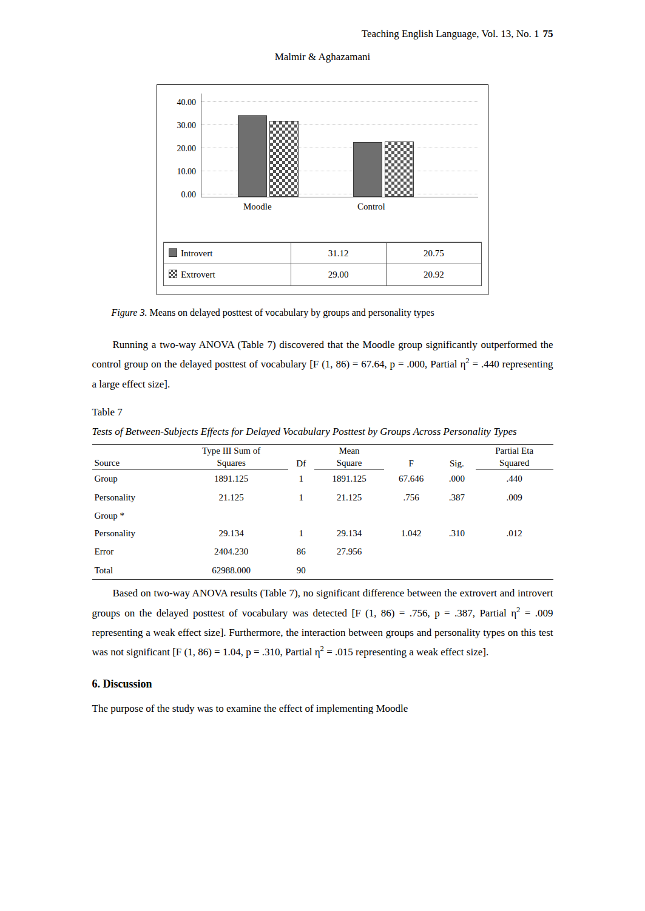Teaching English Language, Vol. 13, No. 175
Malmir & Aghazamani
40.00 30.00 20.00 10.00 0.00
Moodle Control
| Introvert | 31.12 | 20.75 |
| Extrovert | 29.00 | 20.92 |
Figure 3. Means on delayed posttest of vocabulary by groups and personality types
Running a two-way ANOVA (Table 7) discovered that the Moodle group significantly outperformed the control group on the delayed posttest of vocabulary [F (1, 86) = 67.64, p = .000, Partial η2 = .440 representing a large effect size].
Table 7
Tests of Between-Subjects Effects for Delayed Vocabulary Posttest by Groups Across Personality Types
| | Type III Sum of | Df | Mean | F | Sig. | Partial Eta |
| --- | --- | --- | --- | --- | --- | --- |
| Source | Squares | Square | Squared |
| Group | 1891.125 | 1 | 1891.125 | 67.646 | .000 | .440 |
| Personality | 21.125 | 1 | 21.125 | .756 | .387 | .009 |
| Group * Personality | 29.134 | 1 | 29.134 | 1.042 | .310 | .012 |
| Error | 2404.230 | 86 | 27.956 | | | |
| Total | 62988.000 | 90 | | | | |
Based on two-way ANOVA results (Table 7), no significant difference between the extrovert and introvert groups on the delayed posttest of vocabulary was detected [F (1, 86) = .756, p = .387, Partial η2 = .009 representing a weak effect size]. Furthermore, the interaction between groups and personality types on this test was not significant [F (1, 86) = 1.04, p = .310, Partial η2 = .015 representing a weak effect size].
6. Discussion
The purpose of the study was to examine the effect of implementing Moodle